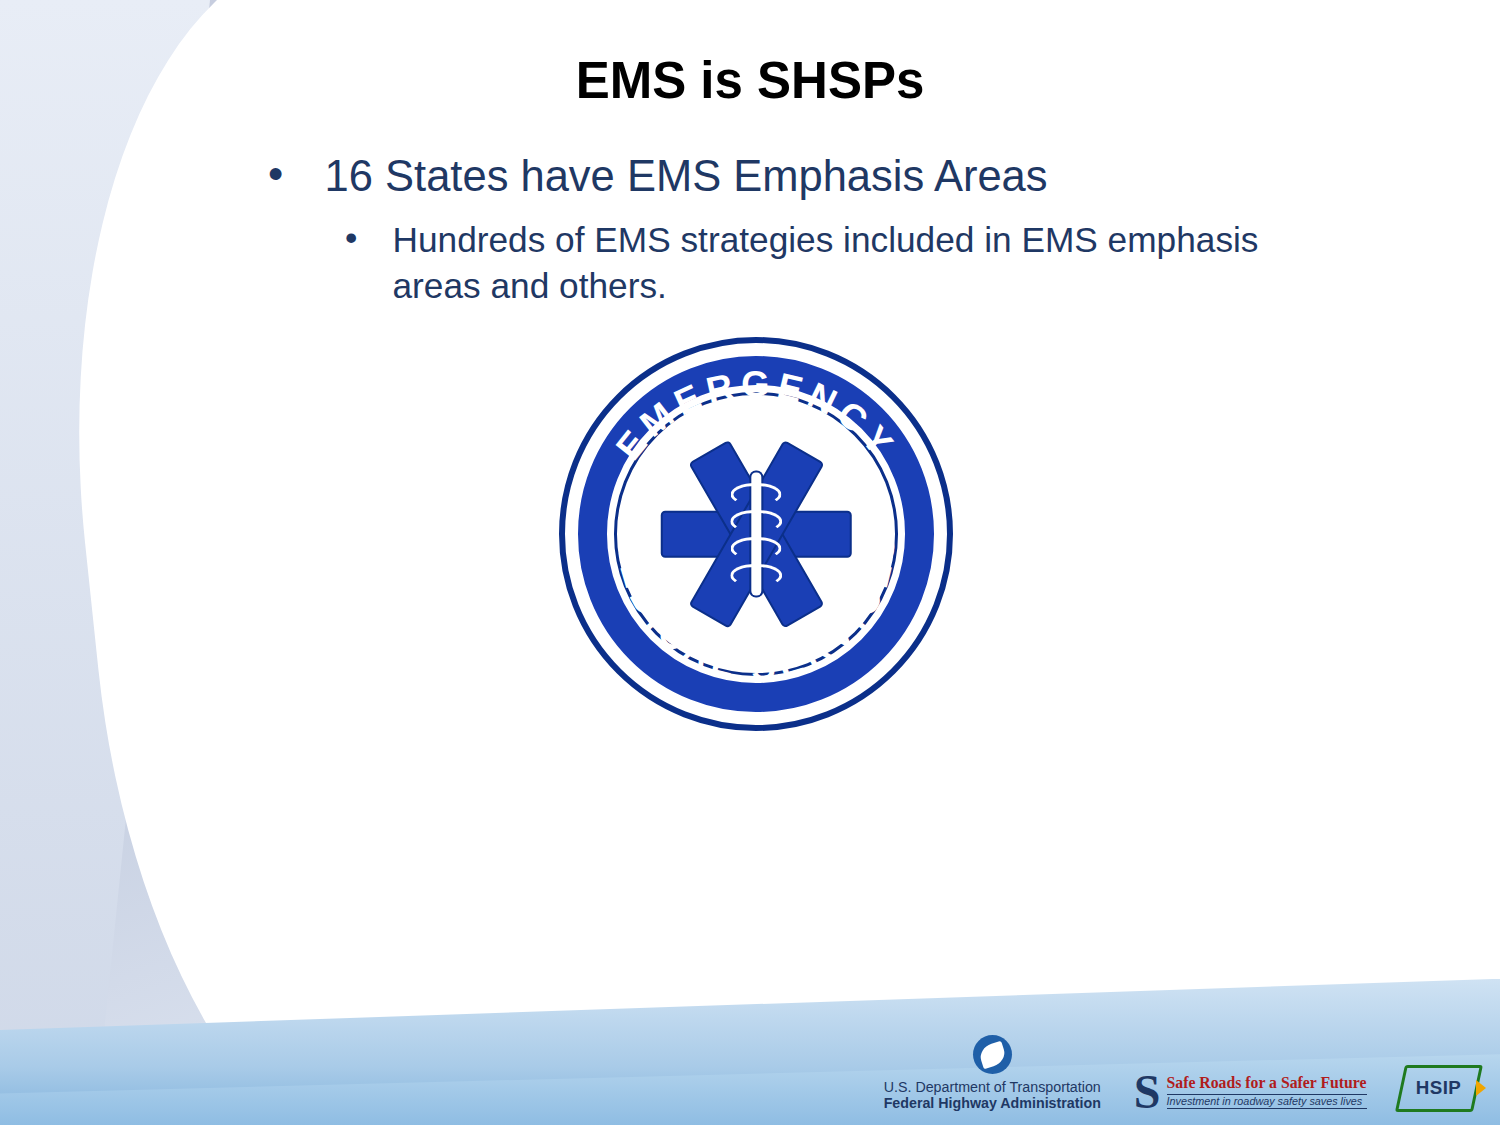EMS is SHSPs
16 States have EMS Emphasis Areas
Hundreds of EMS strategies included in EMS emphasis areas and others.
EMERGENCY MEDICAL SERVICES
U.S. Department of Transportation
Federal Highway Administration
S
Safe Roads for a Safer Future
Investment in roadway safety saves lives
HSIP